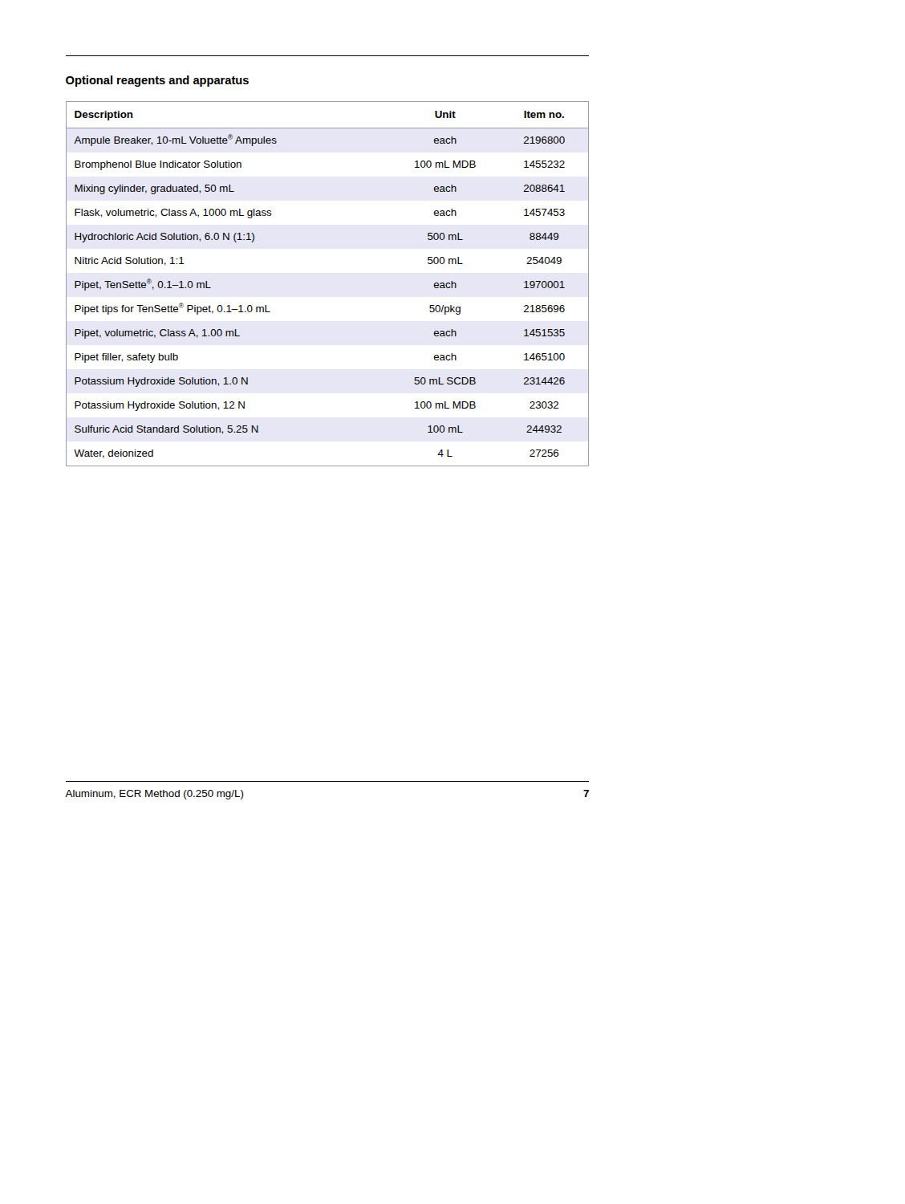Optional reagents and apparatus
| Description | Unit | Item no. |
| --- | --- | --- |
| Ampule Breaker, 10-mL Voluette ® Ampules | each | 2196800 |
| Bromphenol Blue Indicator Solution | 100 mL MDB | 1455232 |
| Mixing cylinder, graduated, 50 mL | each | 2088641 |
| Flask, volumetric, Class A, 1000 mL glass | each | 1457453 |
| Hydrochloric Acid Solution, 6.0 N (1:1) | 500 mL | 88449 |
| Nitric Acid Solution, 1:1 | 500 mL | 254049 |
| Pipet, TenSette ® , 0.1–1.0 mL | each | 1970001 |
| Pipet tips for TenSette ® Pipet, 0.1–1.0 mL | 50/pkg | 2185696 |
| Pipet, volumetric, Class A, 1.00 mL | each | 1451535 |
| Pipet filler, safety bulb | each | 1465100 |
| Potassium Hydroxide Solution, 1.0 N | 50 mL SCDB | 2314426 |
| Potassium Hydroxide Solution, 12 N | 100 mL MDB | 23032 |
| Sulfuric Acid Standard Solution, 5.25 N | 100 mL | 244932 |
| Water, deionized | 4 L | 27256 |
Aluminum, ECR Method (0.250 mg/L) 7